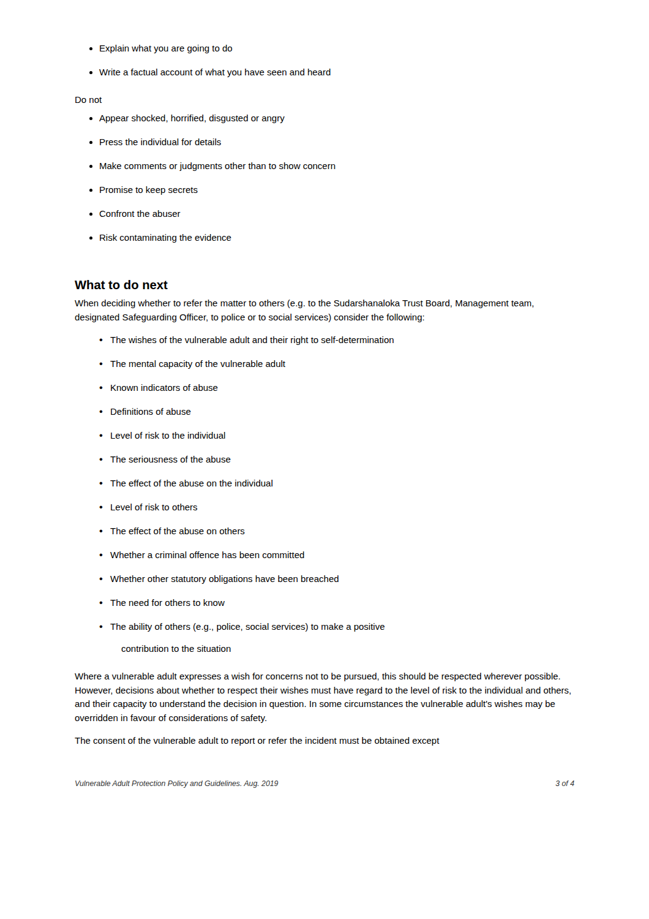Explain what you are going to do
Write a factual account of what you have seen and heard
Do not
Appear shocked, horrified, disgusted or angry
Press the individual for details
Make comments or judgments other than to show concern
Promise to keep secrets
Confront the abuser
Risk contaminating the evidence
What to do next
When deciding whether to refer the matter to others (e.g. to the Sudarshanaloka Trust Board, Management team, designated Safeguarding Officer, to police or to social services) consider the following:
The wishes of the vulnerable adult and their right to self-determination
The mental capacity of the vulnerable adult
Known indicators of abuse
Definitions of abuse
Level of risk to the individual
The seriousness of the abuse
The effect of the abuse on the individual
Level of risk to others
The effect of the abuse on others
Whether a criminal offence has been committed
Whether other statutory obligations have been breached
The need for others to know
The ability of others (e.g., police, social services) to make a positive contribution to the situation
Where a vulnerable adult expresses a wish for concerns not to be pursued, this should be respected wherever possible. However, decisions about whether to respect their wishes must have regard to the level of risk to the individual and others, and their capacity to understand the decision in question. In some circumstances the vulnerable adult's wishes may be overridden in favour of considerations of safety.
The consent of the vulnerable adult to report or refer the incident must be obtained except
Vulnerable Adult Protection Policy and Guidelines. Aug. 2019 3 of 4